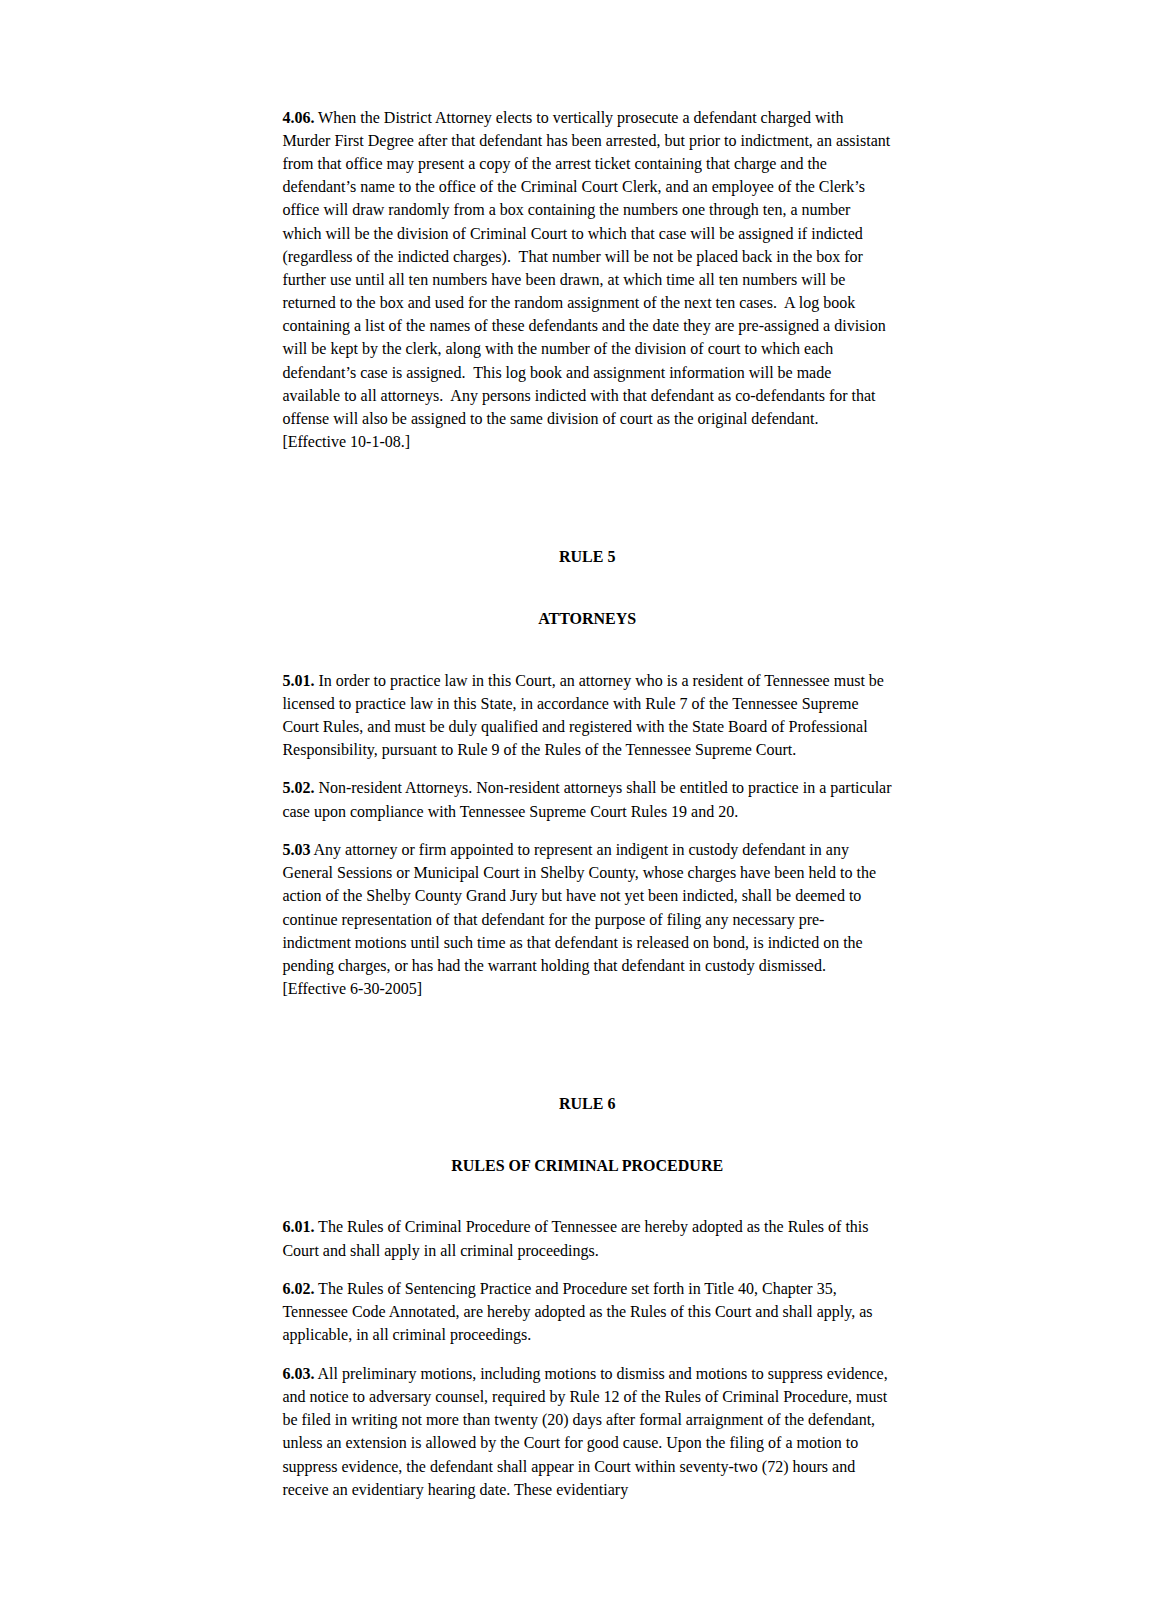4.06. When the District Attorney elects to vertically prosecute a defendant charged with Murder First Degree after that defendant has been arrested, but prior to indictment, an assistant from that office may present a copy of the arrest ticket containing that charge and the defendant’s name to the office of the Criminal Court Clerk, and an employee of the Clerk’s office will draw randomly from a box containing the numbers one through ten, a number which will be the division of Criminal Court to which that case will be assigned if indicted (regardless of the indicted charges). That number will be not be placed back in the box for further use until all ten numbers have been drawn, at which time all ten numbers will be returned to the box and used for the random assignment of the next ten cases. A log book containing a list of the names of these defendants and the date they are pre-assigned a division will be kept by the clerk, along with the number of the division of court to which each defendant’s case is assigned. This log book and assignment information will be made available to all attorneys. Any persons indicted with that defendant as co-defendants for that offense will also be assigned to the same division of court as the original defendant. [Effective 10-1-08.]
RULE 5
ATTORNEYS
5.01. In order to practice law in this Court, an attorney who is a resident of Tennessee must be licensed to practice law in this State, in accordance with Rule 7 of the Tennessee Supreme Court Rules, and must be duly qualified and registered with the State Board of Professional Responsibility, pursuant to Rule 9 of the Rules of the Tennessee Supreme Court.
5.02. Non-resident Attorneys. Non-resident attorneys shall be entitled to practice in a particular case upon compliance with Tennessee Supreme Court Rules 19 and 20.
5.03 Any attorney or firm appointed to represent an indigent in custody defendant in any General Sessions or Municipal Court in Shelby County, whose charges have been held to the action of the Shelby County Grand Jury but have not yet been indicted, shall be deemed to continue representation of that defendant for the purpose of filing any necessary pre-indictment motions until such time as that defendant is released on bond, is indicted on the pending charges, or has had the warrant holding that defendant in custody dismissed. [Effective 6-30-2005]
RULE 6
RULES OF CRIMINAL PROCEDURE
6.01. The Rules of Criminal Procedure of Tennessee are hereby adopted as the Rules of this Court and shall apply in all criminal proceedings.
6.02. The Rules of Sentencing Practice and Procedure set forth in Title 40, Chapter 35, Tennessee Code Annotated, are hereby adopted as the Rules of this Court and shall apply, as applicable, in all criminal proceedings.
6.03. All preliminary motions, including motions to dismiss and motions to suppress evidence, and notice to adversary counsel, required by Rule 12 of the Rules of Criminal Procedure, must be filed in writing not more than twenty (20) days after formal arraignment of the defendant, unless an extension is allowed by the Court for good cause. Upon the filing of a motion to suppress evidence, the defendant shall appear in Court within seventy-two (72) hours and receive an evidentiary hearing date. These evidentiary